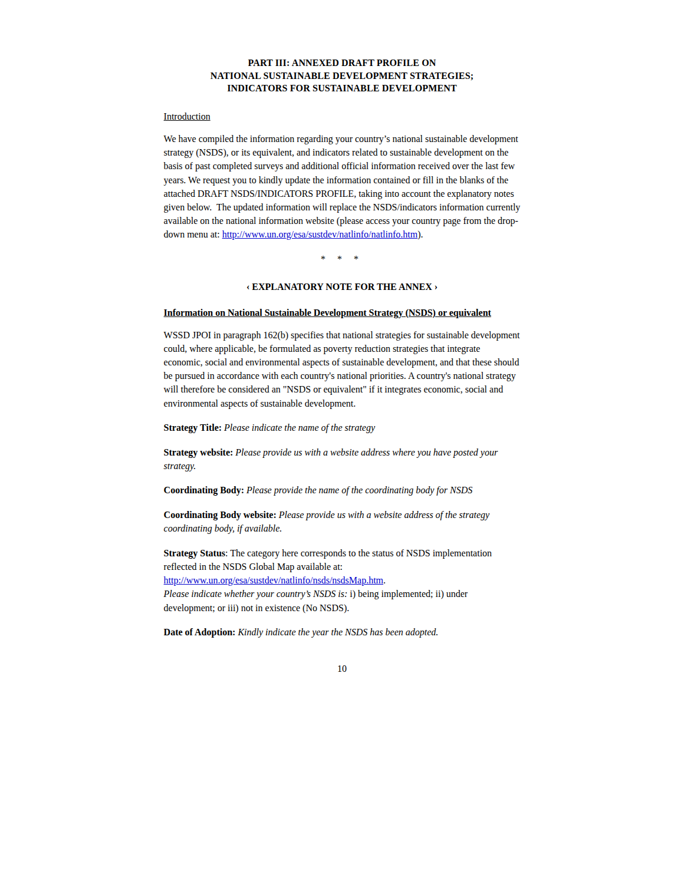PART III: ANNEXED DRAFT PROFILE ON
NATIONAL SUSTAINABLE DEVELOPMENT STRATEGIES;
INDICATORS FOR SUSTAINABLE DEVELOPMENT
Introduction
We have compiled the information regarding your country’s national sustainable development strategy (NSDS), or its equivalent, and indicators related to sustainable development on the basis of past completed surveys and additional official information received over the last few years. We request you to kindly update the information contained or fill in the blanks of the attached DRAFT NSDS/INDICATORS PROFILE, taking into account the explanatory notes given below. The updated information will replace the NSDS/indicators information currently available on the national information website (please access your country page from the drop-down menu at: http://www.un.org/esa/sustdev/natlinfo/natlinfo.htm).
* * *
‹ EXPLANATORY NOTE FOR THE ANNEX ›
Information on National Sustainable Development Strategy (NSDS) or equivalent
WSSD JPOI in paragraph 162(b) specifies that national strategies for sustainable development could, where applicable, be formulated as poverty reduction strategies that integrate economic, social and environmental aspects of sustainable development, and that these should be pursued in accordance with each country's national priorities. A country's national strategy will therefore be considered an "NSDS or equivalent" if it integrates economic, social and environmental aspects of sustainable development.
Strategy Title: Please indicate the name of the strategy
Strategy website: Please provide us with a website address where you have posted your strategy.
Coordinating Body: Please provide the name of the coordinating body for NSDS
Coordinating Body website: Please provide us with a website address of the strategy coordinating body, if available.
Strategy Status: The category here corresponds to the status of NSDS implementation reflected in the NSDS Global Map available at:
http://www.un.org/esa/sustdev/natlinfo/nsds/nsdsMap.htm.
Please indicate whether your country’s NSDS is: i) being implemented; ii) under development; or iii) not in existence (No NSDS).
Date of Adoption: Kindly indicate the year the NSDS has been adopted.
10